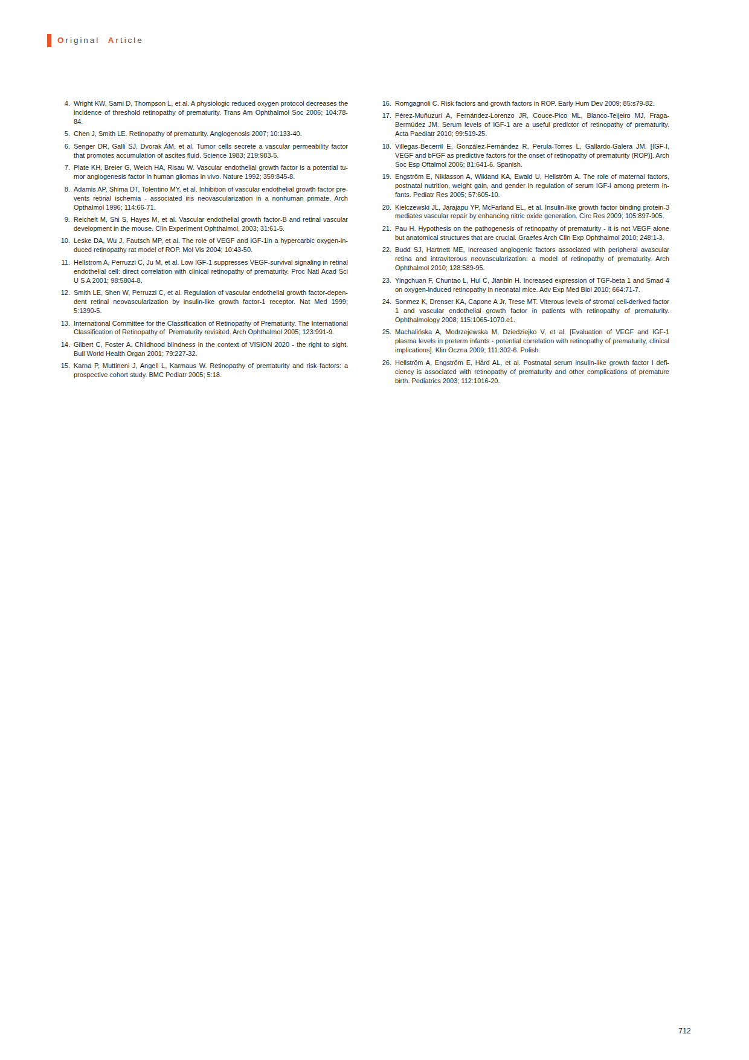Original Article
4. Wright KW, Sami D, Thompson L, et al. A physiologic reduced oxygen protocol decreases the incidence of threshold retinopathy of prematurity. Trans Am Ophthalmol Soc 2006; 104:78-84.
5. Chen J, Smith LE. Retinopathy of prematurity. Angiogenosis 2007; 10:133-40.
6. Senger DR, Galli SJ, Dvorak AM, et al. Tumor cells secrete a vascular permeability factor that promotes accumulation of ascites fluid. Science 1983; 219:983-5.
7. Plate KH, Breier G, Weich HA, Risau W. Vascular endothelial growth factor is a potential tumor angiogenesis factor in human gliomas in vivo. Nature 1992; 359:845-8.
8. Adamis AP, Shima DT, Tolentino MY, et al. Inhibition of vascular endothelial growth factor prevents retinal ischemia - associated iris neovascularization in a nonhuman primate. Arch Opthalmol 1996; 114:66-71.
9. Reichelt M, Shi S, Hayes M, et al. Vascular endothelial growth factor-B and retinal vascular development in the mouse. Clin Experiment Ophthalmol, 2003; 31:61-5.
10. Leske DA, Wu J, Fautsch MP, et al. The role of VEGF and IGF-1in a hypercarbic oxygen-induced retinopathy rat model of ROP. Mol Vis 2004; 10:43-50.
11. Hellstrom A, Perruzzi C, Ju M, et al. Low IGF-1 suppresses VEGF-survival signaling in retinal endothelial cell: direct correlation with clinical retinopathy of prematurity. Proc Natl Acad Sci U S A 2001; 98:5804-8.
12. Smith LE, Shen W, Perruzzi C, et al. Regulation of vascular endothelial growth factor-dependent retinal neovascularization by insulin-like growth factor-1 receptor. Nat Med 1999; 5:1390-5.
13. International Committee for the Classification of Retinopathy of Prematurity. The International Classification of Retinopathy of Prematurity revisited. Arch Ophthalmol 2005; 123:991-9.
14. Gilbert C, Foster A. Childhood blindness in the context of VISION 2020 - the right to sight. Bull World Health Organ 2001; 79:227-32.
15. Karna P, Muttineni J, Angell L, Karmaus W. Retinopathy of prematurity and risk factors: a prospective cohort study. BMC Pediatr 2005; 5:18.
16. Romgagnoli C. Risk factors and growth factors in ROP. Early Hum Dev 2009; 85:s79-82.
17. Pérez-Muñuzuri A, Fernández-Lorenzo JR, Couce-Pico ML, Blanco-Teijeiro MJ, Fraga-Bermúdez JM. Serum levels of IGF-1 are a useful predictor of retinopathy of prematurity. Acta Paediatr 2010; 99:519-25.
18. Villegas-Becerril E, González-Fernández R, Perula-Torres L, Gallardo-Galera JM. [IGF-I, VEGF and bFGF as predictive factors for the onset of retinopathy of prematurity (ROP)]. Arch Soc Esp Oftalmol 2006; 81:641-6. Spanish.
19. Engström E, Niklasson A, Wikland KA, Ewald U, Hellström A. The role of maternal factors, postnatal nutrition, weight gain, and gender in regulation of serum IGF-I among preterm infants. Pediatr Res 2005; 57:605-10.
20. Kielczewski JL, Jarajapu YP, McFarland EL, et al. Insulin-like growth factor binding protein-3 mediates vascular repair by enhancing nitric oxide generation. Circ Res 2009; 105:897-905.
21. Pau H. Hypothesis on the pathogenesis of retinopathy of prematurity - it is not VEGF alone but anatomical structures that are crucial. Graefes Arch Clin Exp Ophthalmol 2010; 248:1-3.
22. Budd SJ, Hartnett ME, Increased angiogenic factors associated with peripheral avascular retina and intraviterous neovascularization: a model of retinopathy of prematurity. Arch Ophthalmol 2010; 128:589-95.
23. Yingchuan F, Chuntao L, Hui C, Jianbin H. Increased expression of TGF-beta 1 and Smad 4 on oxygen-induced retinopathy in neonatal mice. Adv Exp Med Biol 2010; 664:71-7.
24. Sonmez K, Drenser KA, Capone A Jr, Trese MT. Viterous levels of stromal cell-derived factor 1 and vascular endothelial growth factor in patients with retinopathy of prematurity. Ophthalmology 2008; 115:1065-1070.e1.
25. Machalińska A, Modrzejewska M, Dziedziejko V, et al. [Evaluation of VEGF and IGF-1 plasma levels in preterm infants - potential correlation with retinopathy of prematurity, clinical implications]. Klin Oczna 2009; 111:302-6. Polish.
26. Hellström A, Engström E, Hård AL, et al. Postnatal serum insulin-like growth factor I deficiency is associated with retinopathy of prematurity and other complications of premature birth. Pediatrics 2003; 112:1016-20.
712